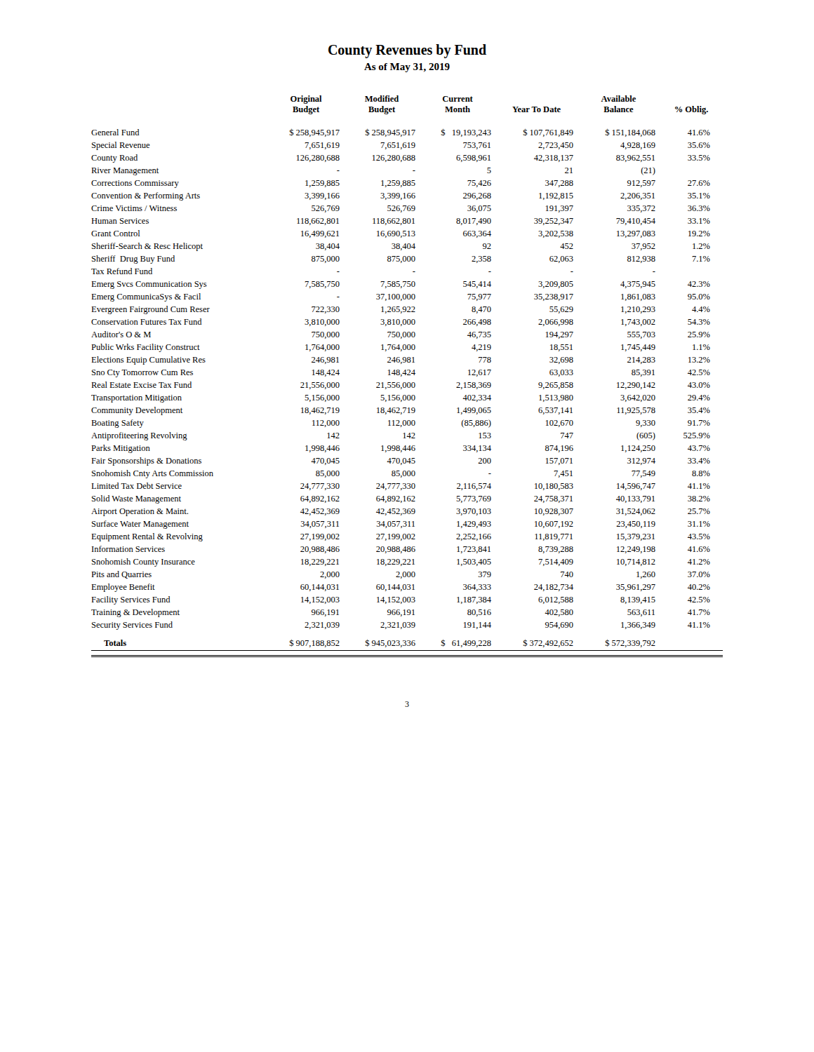County Revenues by Fund
As of May 31, 2019
| | Original Budget | Modified Budget | Current Month | Year To Date | Available Balance | % Oblig. |
| --- | --- | --- | --- | --- | --- | --- |
| General Fund | $ 258,945,917 | $ 258,945,917 | $ 19,193,243 | $ 107,761,849 | $ 151,184,068 | 41.6% |
| Special Revenue | 7,651,619 | 7,651,619 | 753,761 | 2,723,450 | 4,928,169 | 35.6% |
| County Road | 126,280,688 | 126,280,688 | 6,598,961 | 42,318,137 | 83,962,551 | 33.5% |
| River Management | - | - | 5 | 21 | (21) | |
| Corrections Commissary | 1,259,885 | 1,259,885 | 75,426 | 347,288 | 912,597 | 27.6% |
| Convention & Performing Arts | 3,399,166 | 3,399,166 | 296,268 | 1,192,815 | 2,206,351 | 35.1% |
| Crime Victims / Witness | 526,769 | 526,769 | 36,075 | 191,397 | 335,372 | 36.3% |
| Human Services | 118,662,801 | 118,662,801 | 8,017,490 | 39,252,347 | 79,410,454 | 33.1% |
| Grant Control | 16,499,621 | 16,690,513 | 663,364 | 3,202,538 | 13,297,083 | 19.2% |
| Sheriff-Search & Resc Helicopt | 38,404 | 38,404 | 92 | 452 | 37,952 | 1.2% |
| Sheriff Drug Buy Fund | 875,000 | 875,000 | 2,358 | 62,063 | 812,938 | 7.1% |
| Tax Refund Fund | - | - | - | - | - | |
| Emerg Svcs Communication Sys | 7,585,750 | 7,585,750 | 545,414 | 3,209,805 | 4,375,945 | 42.3% |
| Emerg CommunicaSys & Facil | - | 37,100,000 | 75,977 | 35,238,917 | 1,861,083 | 95.0% |
| Evergreen Fairground Cum Reser | 722,330 | 1,265,922 | 8,470 | 55,629 | 1,210,293 | 4.4% |
| Conservation Futures Tax Fund | 3,810,000 | 3,810,000 | 266,498 | 2,066,998 | 1,743,002 | 54.3% |
| Auditor's O & M | 750,000 | 750,000 | 46,735 | 194,297 | 555,703 | 25.9% |
| Public Wrks Facility Construct | 1,764,000 | 1,764,000 | 4,219 | 18,551 | 1,745,449 | 1.1% |
| Elections Equip Cumulative Res | 246,981 | 246,981 | 778 | 32,698 | 214,283 | 13.2% |
| Sno Cty Tomorrow Cum Res | 148,424 | 148,424 | 12,617 | 63,033 | 85,391 | 42.5% |
| Real Estate Excise Tax Fund | 21,556,000 | 21,556,000 | 2,158,369 | 9,265,858 | 12,290,142 | 43.0% |
| Transportation Mitigation | 5,156,000 | 5,156,000 | 402,334 | 1,513,980 | 3,642,020 | 29.4% |
| Community Development | 18,462,719 | 18,462,719 | 1,499,065 | 6,537,141 | 11,925,578 | 35.4% |
| Boating Safety | 112,000 | 112,000 | (85,886) | 102,670 | 9,330 | 91.7% |
| Antiprofiteering Revolving | 142 | 142 | 153 | 747 | (605) | 525.9% |
| Parks Mitigation | 1,998,446 | 1,998,446 | 334,134 | 874,196 | 1,124,250 | 43.7% |
| Fair Sponsorships & Donations | 470,045 | 470,045 | 200 | 157,071 | 312,974 | 33.4% |
| Snohomish Cnty Arts Commission | 85,000 | 85,000 | - | 7,451 | 77,549 | 8.8% |
| Limited Tax Debt Service | 24,777,330 | 24,777,330 | 2,116,574 | 10,180,583 | 14,596,747 | 41.1% |
| Solid Waste Management | 64,892,162 | 64,892,162 | 5,773,769 | 24,758,371 | 40,133,791 | 38.2% |
| Airport Operation & Maint. | 42,452,369 | 42,452,369 | 3,970,103 | 10,928,307 | 31,524,062 | 25.7% |
| Surface Water Management | 34,057,311 | 34,057,311 | 1,429,493 | 10,607,192 | 23,450,119 | 31.1% |
| Equipment Rental & Revolving | 27,199,002 | 27,199,002 | 2,252,166 | 11,819,771 | 15,379,231 | 43.5% |
| Information Services | 20,988,486 | 20,988,486 | 1,723,841 | 8,739,288 | 12,249,198 | 41.6% |
| Snohomish County Insurance | 18,229,221 | 18,229,221 | 1,503,405 | 7,514,409 | 10,714,812 | 41.2% |
| Pits and Quarries | 2,000 | 2,000 | 379 | 740 | 1,260 | 37.0% |
| Employee Benefit | 60,144,031 | 60,144,031 | 364,333 | 24,182,734 | 35,961,297 | 40.2% |
| Facility Services Fund | 14,152,003 | 14,152,003 | 1,187,384 | 6,012,588 | 8,139,415 | 42.5% |
| Training & Development | 966,191 | 966,191 | 80,516 | 402,580 | 563,611 | 41.7% |
| Security Services Fund | 2,321,039 | 2,321,039 | 191,144 | 954,690 | 1,366,349 | 41.1% |
| Totals | $ 907,188,852 | $ 945,023,336 | $ 61,499,228 | $ 372,492,652 | $ 572,339,792 | |
3